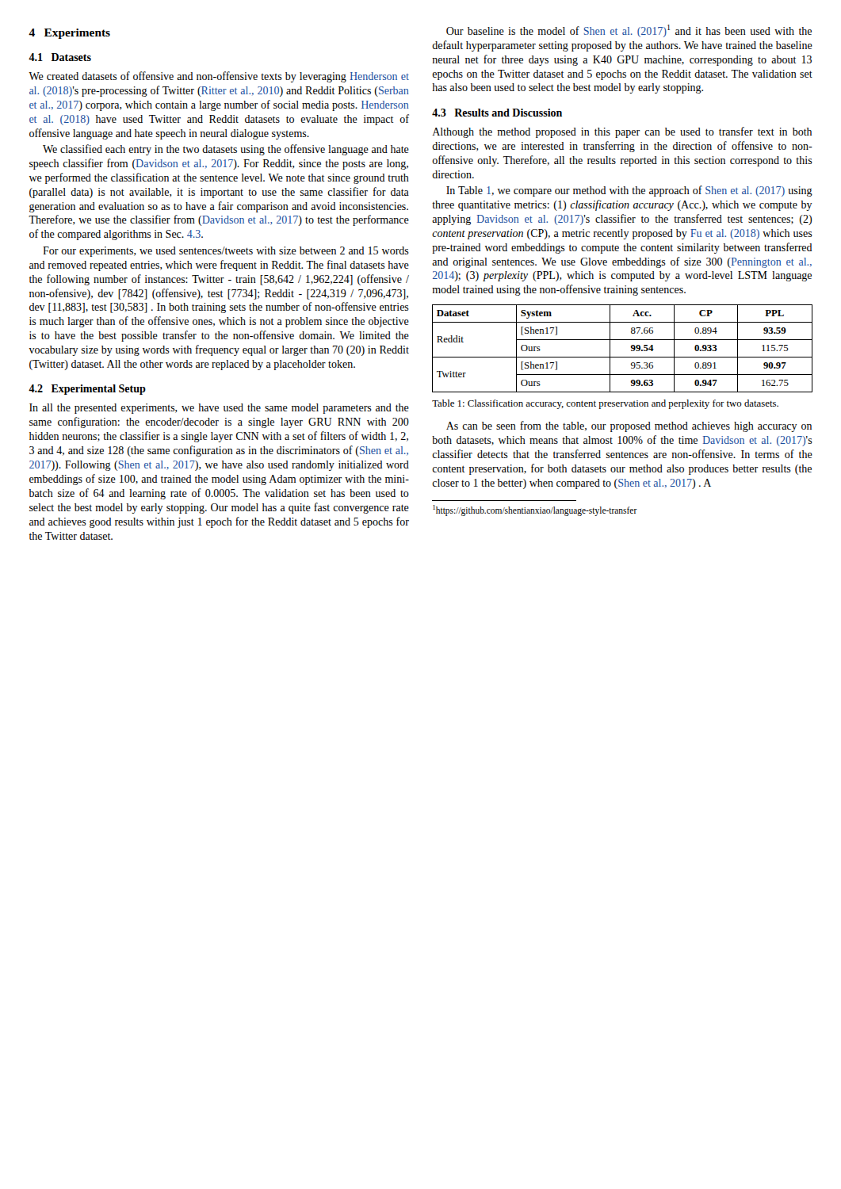4 Experiments
4.1 Datasets
We created datasets of offensive and non-offensive texts by leveraging Henderson et al. (2018)'s pre-processing of Twitter (Ritter et al., 2010) and Reddit Politics (Serban et al., 2017) corpora, which contain a large number of social media posts. Henderson et al. (2018) have used Twitter and Reddit datasets to evaluate the impact of offensive language and hate speech in neural dialogue systems.
We classified each entry in the two datasets using the offensive language and hate speech classifier from (Davidson et al., 2017). For Reddit, since the posts are long, we performed the classification at the sentence level. We note that since ground truth (parallel data) is not available, it is important to use the same classifier for data generation and evaluation so as to have a fair comparison and avoid inconsistencies. Therefore, we use the classifier from (Davidson et al., 2017) to test the performance of the compared algorithms in Sec. 4.3.
For our experiments, we used sentences/tweets with size between 2 and 15 words and removed repeated entries, which were frequent in Reddit. The final datasets have the following number of instances: Twitter - train [58,642 / 1,962,224] (offensive / non-ofensive), dev [7842] (offensive), test [7734]; Reddit - [224,319 / 7,096,473], dev [11,883], test [30,583] . In both training sets the number of non-offensive entries is much larger than of the offensive ones, which is not a problem since the objective is to have the best possible transfer to the non-offensive domain. We limited the vocabulary size by using words with frequency equal or larger than 70 (20) in Reddit (Twitter) dataset. All the other words are replaced by a placeholder token.
4.2 Experimental Setup
In all the presented experiments, we have used the same model parameters and the same configuration: the encoder/decoder is a single layer GRU RNN with 200 hidden neurons; the classifier is a single layer CNN with a set of filters of width 1, 2, 3 and 4, and size 128 (the same configuration as in the discriminators of (Shen et al., 2017)). Following (Shen et al., 2017), we have also used randomly initialized word embeddings of size 100, and trained the model using Adam optimizer with the mini-batch size of 64 and learning rate of 0.0005. The validation set has been used to select the best model by early stopping. Our model has a quite fast convergence rate and achieves good results within just 1 epoch for the Reddit dataset and 5 epochs for the Twitter dataset.
Our baseline is the model of Shen et al. (2017)1 and it has been used with the default hyperparameter setting proposed by the authors. We have trained the baseline neural net for three days using a K40 GPU machine, corresponding to about 13 epochs on the Twitter dataset and 5 epochs on the Reddit dataset. The validation set has also been used to select the best model by early stopping.
4.3 Results and Discussion
Although the method proposed in this paper can be used to transfer text in both directions, we are interested in transferring in the direction of offensive to non-offensive only. Therefore, all the results reported in this section correspond to this direction.
In Table 1, we compare our method with the approach of Shen et al. (2017) using three quantitative metrics: (1) classification accuracy (Acc.), which we compute by applying Davidson et al. (2017)'s classifier to the transferred test sentences; (2) content preservation (CP), a metric recently proposed by Fu et al. (2018) which uses pre-trained word embeddings to compute the content similarity between transferred and original sentences. We use Glove embeddings of size 300 (Pennington et al., 2014); (3) perplexity (PPL), which is computed by a word-level LSTM language model trained using the non-offensive training sentences.
| Dataset | System | Acc. | CP | PPL |
| --- | --- | --- | --- | --- |
| Reddit | [Shen17] | 87.66 | 0.894 | 93.59 |
| Ours | 99.54 | 0.933 | 115.75 |
| Twitter | [Shen17] | 95.36 | 0.891 | 90.97 |
| Ours | 99.63 | 0.947 | 162.75 |
Table 1: Classification accuracy, content preservation and perplexity for two datasets.
As can be seen from the table, our proposed method achieves high accuracy on both datasets, which means that almost 100% of the time Davidson et al. (2017)'s classifier detects that the transferred sentences are non-offensive. In terms of the content preservation, for both datasets our method also produces better results (the closer to 1 the better) when compared to (Shen et al., 2017) . A
1https://github.com/shentianxiao/language-style-transfer